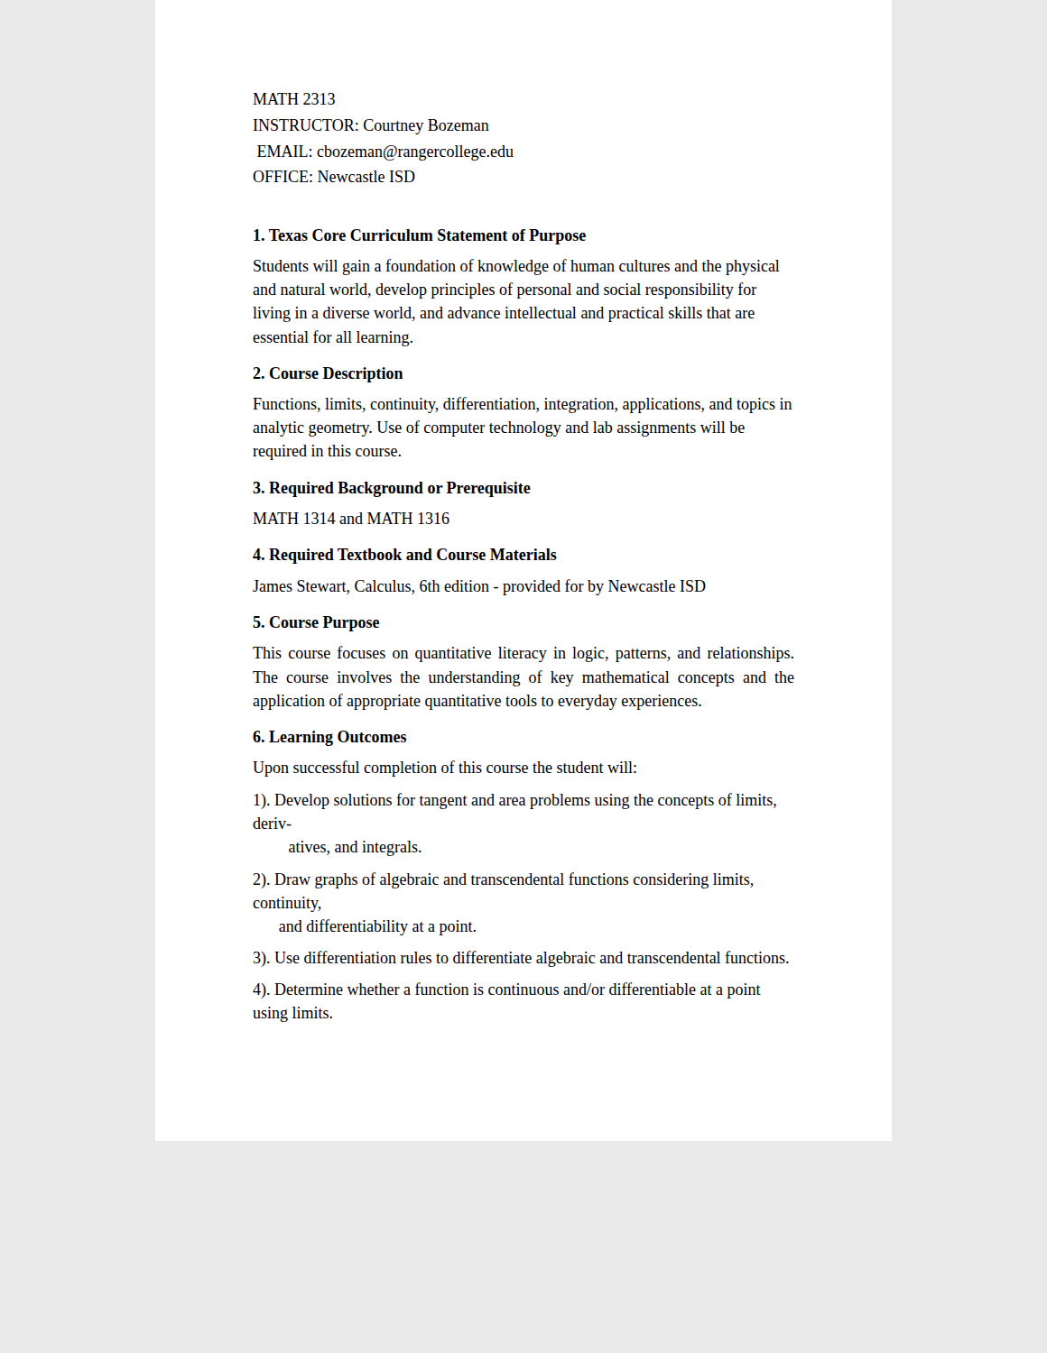MATH 2313
INSTRUCTOR: Courtney Bozeman
EMAIL: cbozeman@rangercollege.edu
OFFICE: Newcastle ISD
1. Texas Core Curriculum Statement of Purpose
Students will gain a foundation of knowledge of human cultures and the physical and natural world, develop principles of personal and social responsibility for living in a diverse world, and advance intellectual and practical skills that are essential for all learning.
2. Course Description
Functions, limits, continuity, differentiation, integration, applications, and topics in analytic geometry. Use of computer technology and lab assignments will be required in this course.
3. Required Background or Prerequisite
MATH 1314 and MATH 1316
4. Required Textbook and Course Materials
James Stewart, Calculus, 6th edition - provided for by Newcastle ISD
5. Course Purpose
This course focuses on quantitative literacy in logic, patterns, and relationships. The course involves the understanding of key mathematical concepts and the application of appropriate quantitative tools to everyday experiences.
6. Learning Outcomes
Upon successful completion of this course the student will:
1). Develop solutions for tangent and area problems using the concepts of limits, deriv-atives, and integrals.
2). Draw graphs of algebraic and transcendental functions considering limits, continuity,and differentiability at a point.
3). Use differentiation rules to differentiate algebraic and transcendental functions.
4). Determine whether a function is continuous and/or differentiable at a point using limits.